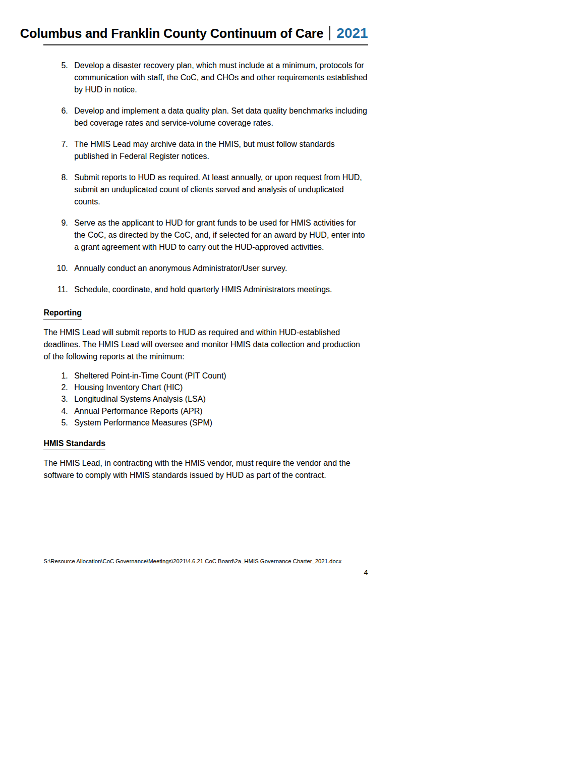Columbus and Franklin County Continuum of Care 2021
Develop a disaster recovery plan, which must include at a minimum, protocols for communication with staff, the CoC, and CHOs and other requirements established by HUD in notice.
Develop and implement a data quality plan. Set data quality benchmarks including bed coverage rates and service-volume coverage rates.
The HMIS Lead may archive data in the HMIS, but must follow standards published in Federal Register notices.
Submit reports to HUD as required. At least annually, or upon request from HUD, submit an unduplicated count of clients served and analysis of unduplicated counts.
Serve as the applicant to HUD for grant funds to be used for HMIS activities for the CoC, as directed by the CoC, and, if selected for an award by HUD, enter into a grant agreement with HUD to carry out the HUD-approved activities.
Annually conduct an anonymous Administrator/User survey.
Schedule, coordinate, and hold quarterly HMIS Administrators meetings.
Reporting
The HMIS Lead will submit reports to HUD as required and within HUD-established deadlines. The HMIS Lead will oversee and monitor HMIS data collection and production of the following reports at the minimum:
Sheltered Point-in-Time Count (PIT Count)
Housing Inventory Chart (HIC)
Longitudinal Systems Analysis (LSA)
Annual Performance Reports (APR)
System Performance Measures (SPM)
HMIS Standards
The HMIS Lead, in contracting with the HMIS vendor, must require the vendor and the software to comply with HMIS standards issued by HUD as part of the contract.
S:\Resource Allocation\CoC Governance\Meetings\2021\4.6.21 CoC Board\2a_HMIS Governance Charter_2021.docx
4